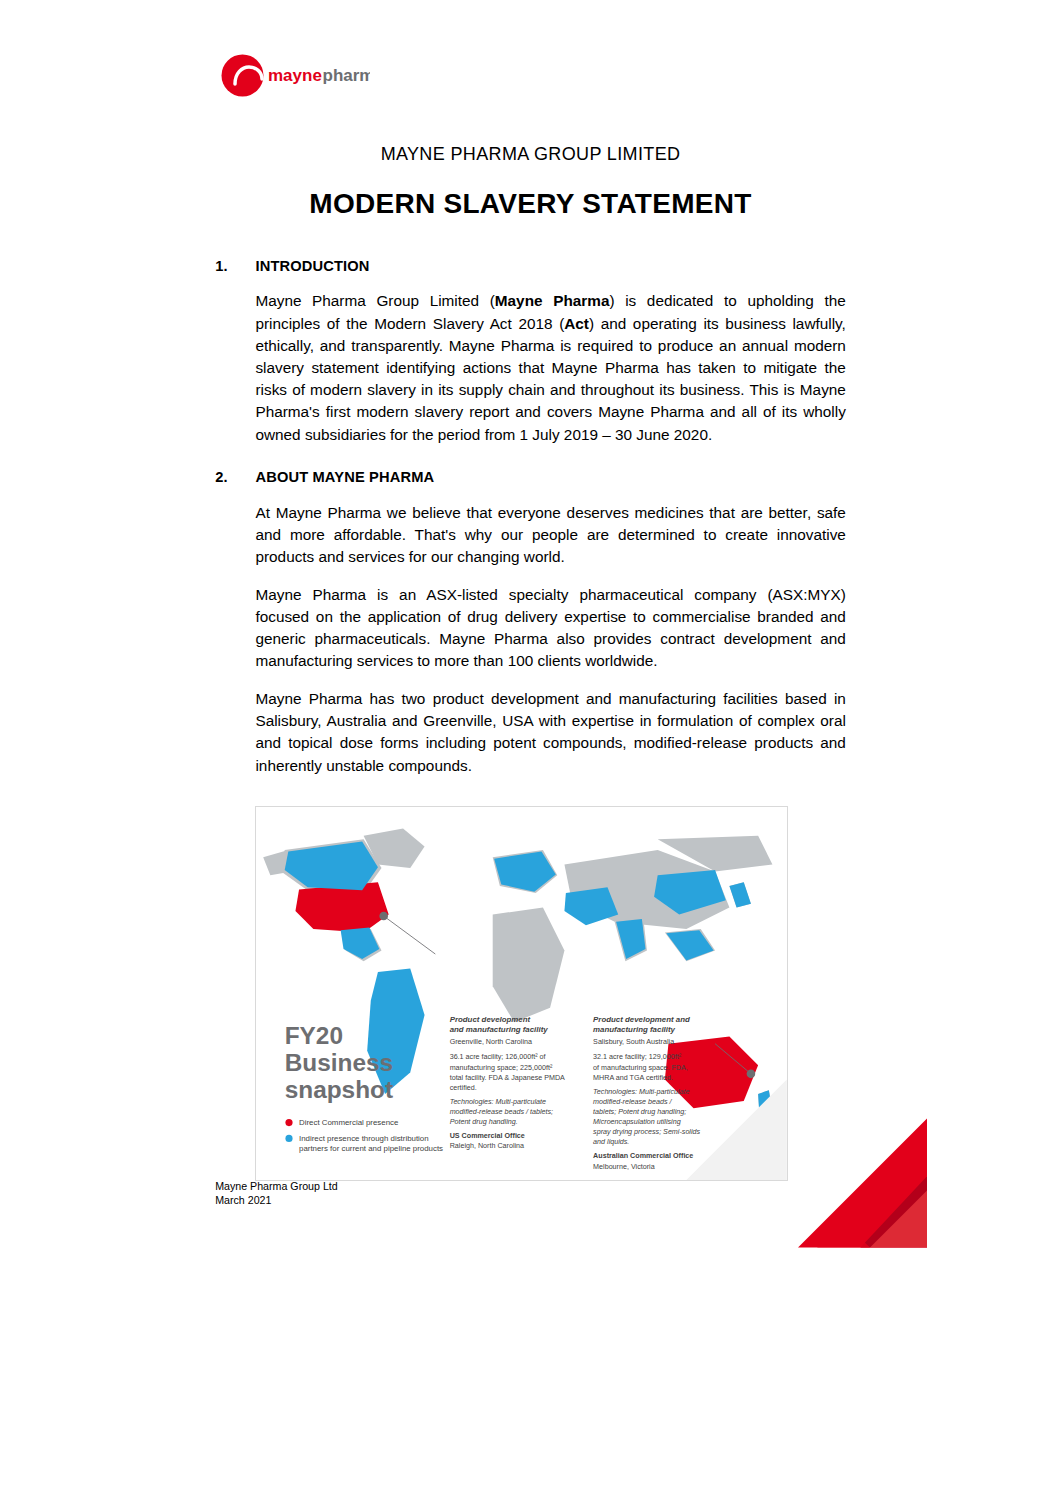mayne pharma
MAYNE PHARMA GROUP LIMITED
MODERN SLAVERY STATEMENT
1. INTRODUCTION
Mayne Pharma Group Limited (Mayne Pharma) is dedicated to upholding the principles of the Modern Slavery Act 2018 (Act) and operating its business lawfully, ethically, and transparently. Mayne Pharma is required to produce an annual modern slavery statement identifying actions that Mayne Pharma has taken to mitigate the risks of modern slavery in its supply chain and throughout its business. This is Mayne Pharma's first modern slavery report and covers Mayne Pharma and all of its wholly owned subsidiaries for the period from 1 July 2019 – 30 June 2020.
2. ABOUT MAYNE PHARMA
At Mayne Pharma we believe that everyone deserves medicines that are better, safe and more affordable. That's why our people are determined to create innovative products and services for our changing world.
Mayne Pharma is an ASX-listed specialty pharmaceutical company (ASX:MYX) focused on the application of drug delivery expertise to commercialise branded and generic pharmaceuticals. Mayne Pharma also provides contract development and manufacturing services to more than 100 clients worldwide.
Mayne Pharma has two product development and manufacturing facilities based in Salisbury, Australia and Greenville, USA with expertise in formulation of complex oral and topical dose forms including potent compounds, modified-release products and inherently unstable compounds.
FY20 Business snapshot Direct Commercial presence Indirect presence through distribution partners for current and pipeline products Product development and manufacturing facility Greenville, North Carolina 36.1 acre facility; 126,000ft² of manufacturing space; 225,000ft² total facility. FDA & Japanese PMDA certified. Technologies: Multi-particulate modified-release beads / tablets; Potent drug handling. US Commercial Office Raleigh, North Carolina Product development and manufacturing facility Salisbury, South Australia 32.1 acre facility; 129,000ft² of manufacturing space. FDA, MHRA and TGA certified. Technologies: Multi-particulate modified-release beads / tablets; Potent drug handling; Microencapsulation utilising spray drying process; Semi-solids and liquids. Australian Commercial Office Melbourne, Victoria
Mayne Pharma Group Ltd
March 2021